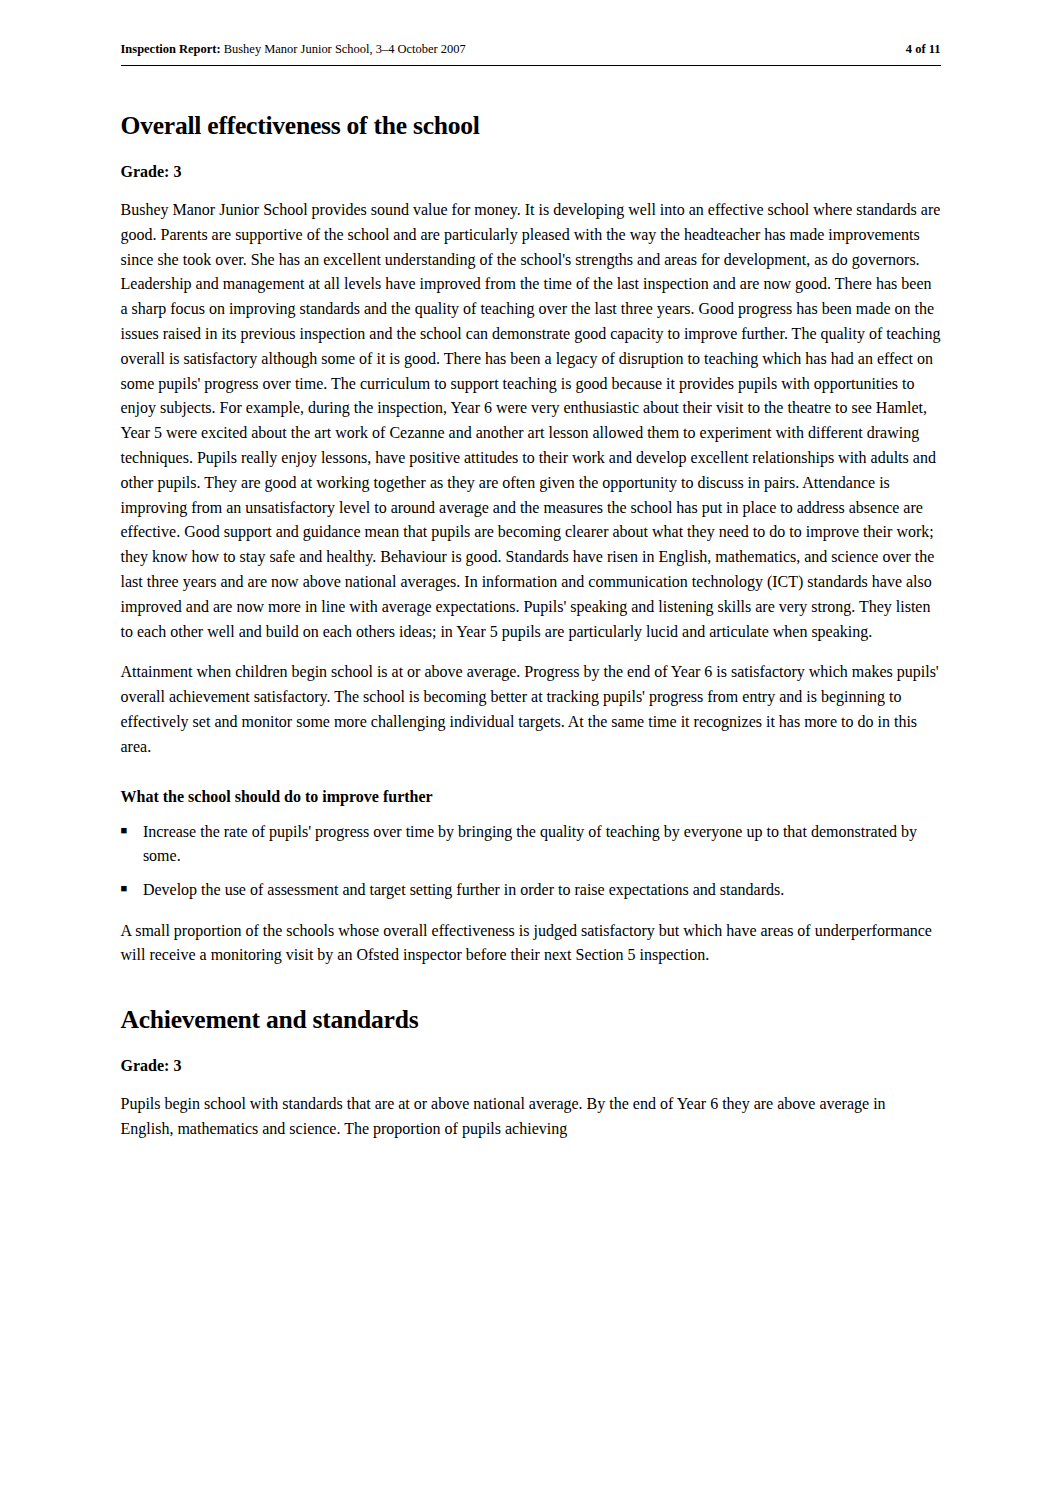Inspection Report: Bushey Manor Junior School, 3–4 October 2007
4 of 11
Overall effectiveness of the school
Grade: 3
Bushey Manor Junior School provides sound value for money. It is developing well into an effective school where standards are good. Parents are supportive of the school and are particularly pleased with the way the headteacher has made improvements since she took over. She has an excellent understanding of the school's strengths and areas for development, as do governors. Leadership and management at all levels have improved from the time of the last inspection and are now good. There has been a sharp focus on improving standards and the quality of teaching over the last three years. Good progress has been made on the issues raised in its previous inspection and the school can demonstrate good capacity to improve further. The quality of teaching overall is satisfactory although some of it is good. There has been a legacy of disruption to teaching which has had an effect on some pupils' progress over time. The curriculum to support teaching is good because it provides pupils with opportunities to enjoy subjects. For example, during the inspection, Year 6 were very enthusiastic about their visit to the theatre to see Hamlet, Year 5 were excited about the art work of Cezanne and another art lesson allowed them to experiment with different drawing techniques. Pupils really enjoy lessons, have positive attitudes to their work and develop excellent relationships with adults and other pupils. They are good at working together as they are often given the opportunity to discuss in pairs. Attendance is improving from an unsatisfactory level to around average and the measures the school has put in place to address absence are effective. Good support and guidance mean that pupils are becoming clearer about what they need to do to improve their work; they know how to stay safe and healthy. Behaviour is good. Standards have risen in English, mathematics, and science over the last three years and are now above national averages. In information and communication technology (ICT) standards have also improved and are now more in line with average expectations. Pupils' speaking and listening skills are very strong. They listen to each other well and build on each others ideas; in Year 5 pupils are particularly lucid and articulate when speaking.
Attainment when children begin school is at or above average. Progress by the end of Year 6 is satisfactory which makes pupils' overall achievement satisfactory. The school is becoming better at tracking pupils' progress from entry and is beginning to effectively set and monitor some more challenging individual targets. At the same time it recognizes it has more to do in this area.
What the school should do to improve further
Increase the rate of pupils' progress over time by bringing the quality of teaching by everyone up to that demonstrated by some.
Develop the use of assessment and target setting further in order to raise expectations and standards.
A small proportion of the schools whose overall effectiveness is judged satisfactory but which have areas of underperformance will receive a monitoring visit by an Ofsted inspector before their next Section 5 inspection.
Achievement and standards
Grade: 3
Pupils begin school with standards that are at or above national average. By the end of Year 6 they are above average in English, mathematics and science. The proportion of pupils achieving